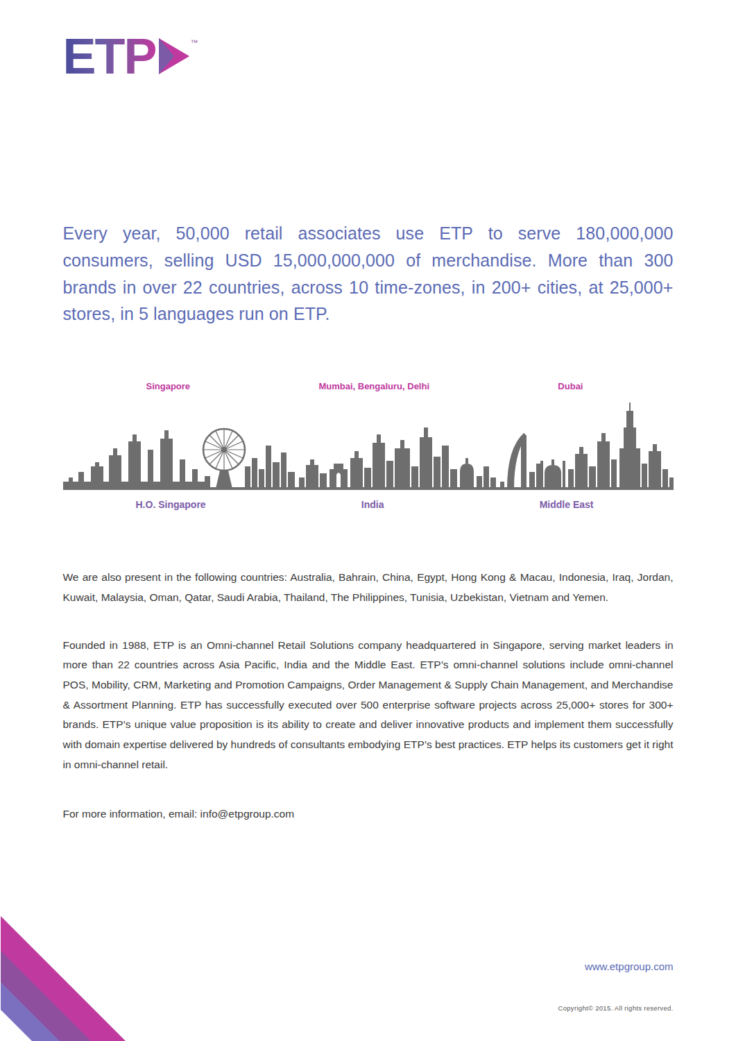ETP ™
Every year, 50,000 retail associates use ETP to serve 180,000,000 consumers, selling USD 15,000,000,000 of merchandise. More than 300 brands in over 22 countries, across 10 time-zones, in 200+ cities, at 25,000+ stores, in 5 languages run on ETP.
Singapore Mumbai, Bengaluru, Delhi Dubai
H.O. Singapore India Middle East
We are also present in the following countries: Australia, Bahrain, China, Egypt, Hong Kong & Macau, Indonesia, Iraq, Jordan, Kuwait, Malaysia, Oman, Qatar, Saudi Arabia, Thailand, The Philippines, Tunisia, Uzbekistan, Vietnam and Yemen.
Founded in 1988, ETP is an Omni-channel Retail Solutions company headquartered in Singapore, serving market leaders in more than 22 countries across Asia Pacific, India and the Middle East. ETP’s omni-channel solutions include omni-channel POS, Mobility, CRM, Marketing and Promotion Campaigns, Order Management & Supply Chain Management, and Merchandise & Assortment Planning. ETP has successfully executed over 500 enterprise software projects across 25,000+ stores for 300+ brands. ETP’s unique value proposition is its ability to create and deliver innovative products and implement them successfully with domain expertise delivered by hundreds of consultants embodying ETP’s best practices. ETP helps its customers get it right in omni-channel retail.
For more information, email: info@etpgroup.com
www.etpgroup.com
Copyright© 2015. All rights reserved.